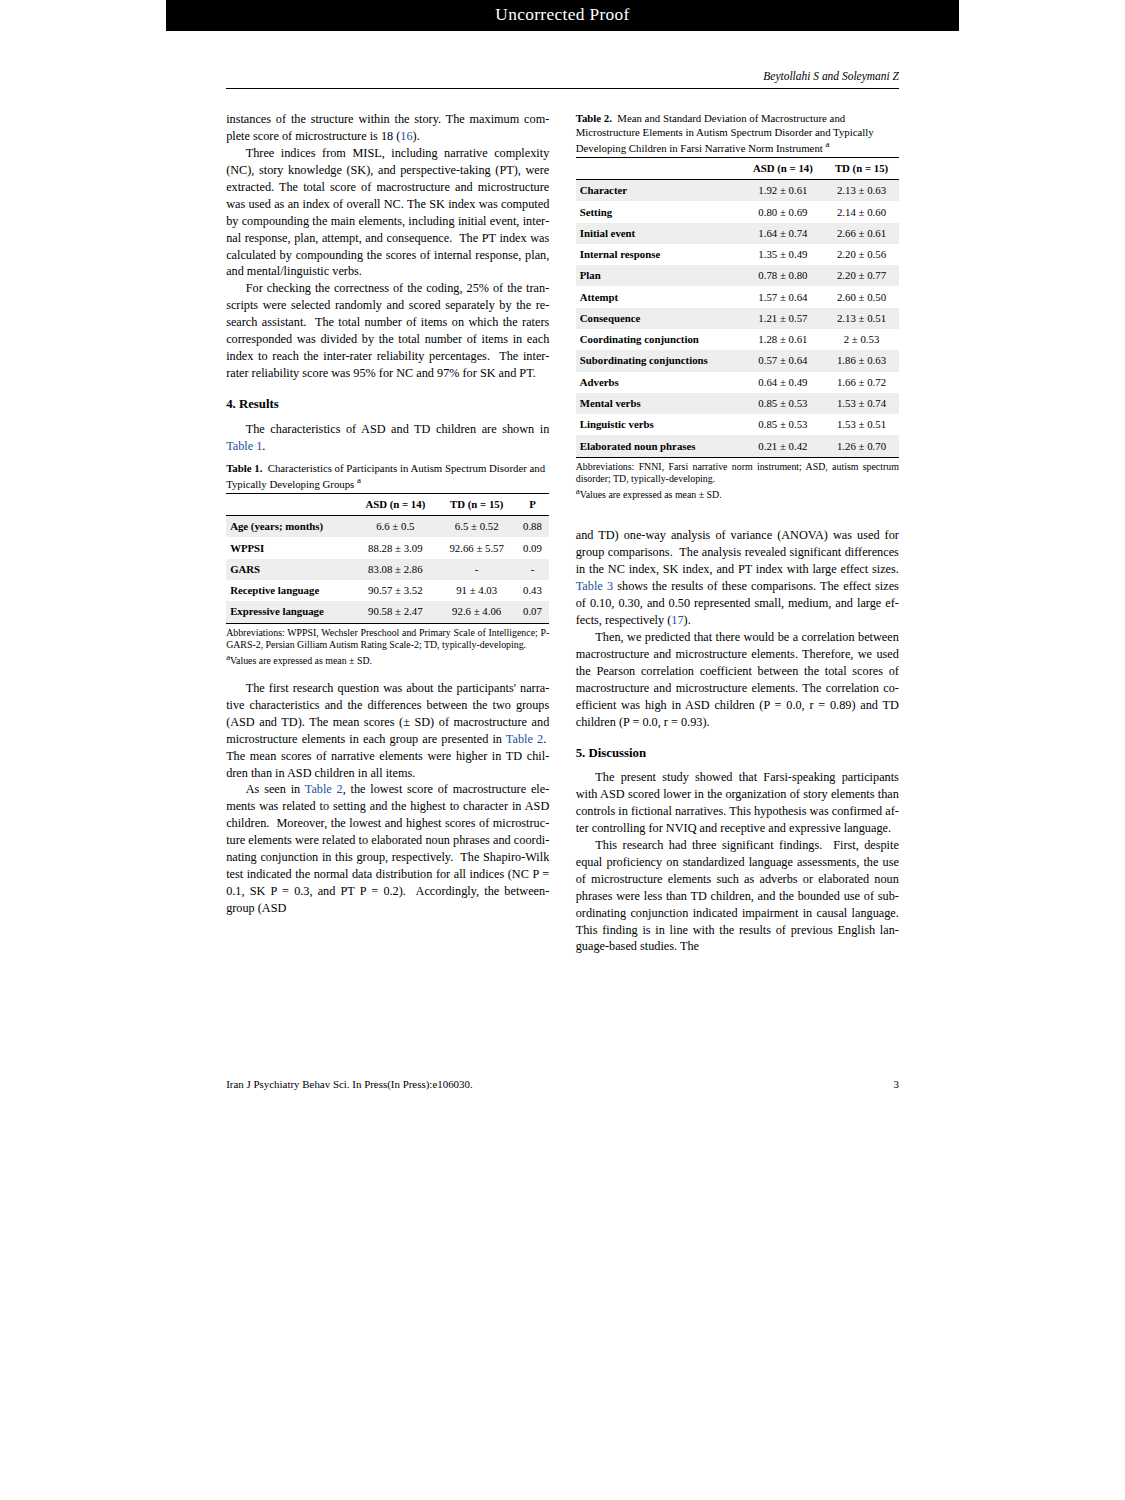Uncorrected Proof
Beytollahi S and Soleymani Z
instances of the structure within the story. The maximum complete score of microstructure is 18 (16).
Three indices from MISL, including narrative complexity (NC), story knowledge (SK), and perspective-taking (PT), were extracted. The total score of macrostructure and microstructure was used as an index of overall NC. The SK index was computed by compounding the main elements, including initial event, internal response, plan, attempt, and consequence. The PT index was calculated by compounding the scores of internal response, plan, and mental/linguistic verbs.
For checking the correctness of the coding, 25% of the transcripts were selected randomly and scored separately by the research assistant. The total number of items on which the raters corresponded was divided by the total number of items in each index to reach the inter-rater reliability percentages. The inter-rater reliability score was 95% for NC and 97% for SK and PT.
4. Results
The characteristics of ASD and TD children are shown in Table 1.
Table 1. Characteristics of Participants in Autism Spectrum Disorder and Typically Developing Groups a
| | ASD (n = 14) | TD (n = 15) | P |
| --- | --- | --- | --- |
| Age (years; months) | 6.6 ± 0.5 | 6.5 ± 0.52 | 0.88 |
| WPPSI | 88.28 ± 3.09 | 92.66 ± 5.57 | 0.09 |
| GARS | 83.08 ± 2.86 | - | - |
| Receptive language | 90.57 ± 3.52 | 91 ± 4.03 | 0.43 |
| Expressive language | 90.58 ± 2.47 | 92.6 ± 4.06 | 0.07 |
Abbreviations: WPPSI, Wechsler Preschool and Primary Scale of Intelligence; P-GARS-2, Persian Gilliam Autism Rating Scale-2; TD, typically-developing.
aValues are expressed as mean ± SD.
The first research question was about the participants' narrative characteristics and the differences between the two groups (ASD and TD). The mean scores (± SD) of macrostructure and microstructure elements in each group are presented in Table 2. The mean scores of narrative elements were higher in TD children than in ASD children in all items.
As seen in Table 2, the lowest score of macrostructure elements was related to setting and the highest to character in ASD children. Moreover, the lowest and highest scores of microstructure elements were related to elaborated noun phrases and coordinating conjunction in this group, respectively. The Shapiro-Wilk test indicated the normal data distribution for all indices (NC P = 0.1, SK P = 0.3, and PT P = 0.2). Accordingly, the between-group (ASD
Table 2. Mean and Standard Deviation of Macrostructure and Microstructure Elements in Autism Spectrum Disorder and Typically Developing Children in Farsi Narrative Norm Instrument a
| | ASD (n = 14) | TD (n = 15) |
| --- | --- | --- |
| Character | 1.92 ± 0.61 | 2.13 ± 0.63 |
| Setting | 0.80 ± 0.69 | 2.14 ± 0.60 |
| Initial event | 1.64 ± 0.74 | 2.66 ± 0.61 |
| Internal response | 1.35 ± 0.49 | 2.20 ± 0.56 |
| Plan | 0.78 ± 0.80 | 2.20 ± 0.77 |
| Attempt | 1.57 ± 0.64 | 2.60 ± 0.50 |
| Consequence | 1.21 ± 0.57 | 2.13 ± 0.51 |
| Coordinating conjunction | 1.28 ± 0.61 | 2 ± 0.53 |
| Subordinating conjunctions | 0.57 ± 0.64 | 1.86 ± 0.63 |
| Adverbs | 0.64 ± 0.49 | 1.66 ± 0.72 |
| Mental verbs | 0.85 ± 0.53 | 1.53 ± 0.74 |
| Linguistic verbs | 0.85 ± 0.53 | 1.53 ± 0.51 |
| Elaborated noun phrases | 0.21 ± 0.42 | 1.26 ± 0.70 |
Abbreviations: FNNI, Farsi narrative norm instrument; ASD, autism spectrum disorder; TD, typically-developing.
aValues are expressed as mean ± SD.
and TD) one-way analysis of variance (ANOVA) was used for group comparisons. The analysis revealed significant differences in the NC index, SK index, and PT index with large effect sizes. Table 3 shows the results of these comparisons. The effect sizes of 0.10, 0.30, and 0.50 represented small, medium, and large effects, respectively (17).
Then, we predicted that there would be a correlation between macrostructure and microstructure elements. Therefore, we used the Pearson correlation coefficient between the total scores of macrostructure and microstructure elements. The correlation coefficient was high in ASD children (P = 0.0, r = 0.89) and TD children (P = 0.0, r = 0.93).
5. Discussion
The present study showed that Farsi-speaking participants with ASD scored lower in the organization of story elements than controls in fictional narratives. This hypothesis was confirmed after controlling for NVIQ and receptive and expressive language.
This research had three significant findings. First, despite equal proficiency on standardized language assessments, the use of microstructure elements such as adverbs or elaborated noun phrases were less than TD children, and the bounded use of subordinating conjunction indicated impairment in causal language. This finding is in line with the results of previous English language-based studies. The
Iran J Psychiatry Behav Sci. In Press(In Press):e106030.
3